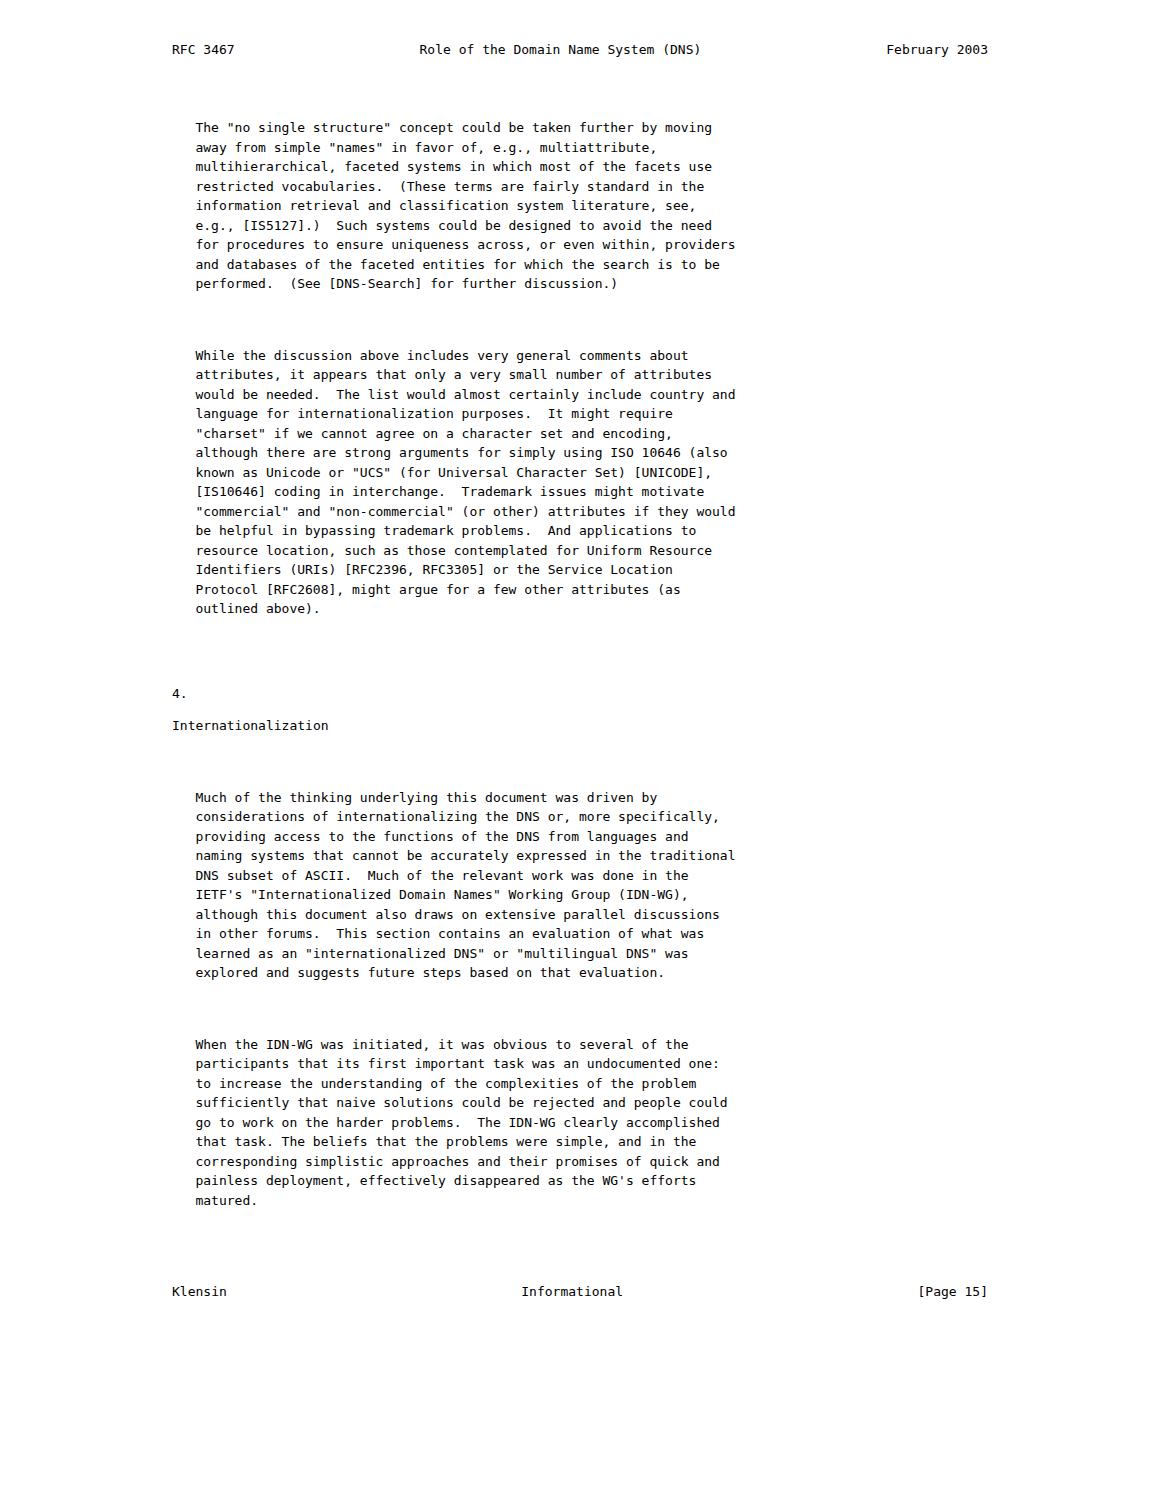RFC 3467 Role of the Domain Name System (DNS) February 2003
The "no single structure" concept could be taken further by moving away from simple "names" in favor of, e.g., multiattribute, multihierarchical, faceted systems in which most of the facets use restricted vocabularies. (These terms are fairly standard in the information retrieval and classification system literature, see, e.g., [IS5127].) Such systems could be designed to avoid the need for procedures to ensure uniqueness across, or even within, providers and databases of the faceted entities for which the search is to be performed. (See [DNS-Search] for further discussion.)
While the discussion above includes very general comments about attributes, it appears that only a very small number of attributes would be needed. The list would almost certainly include country and language for internationalization purposes. It might require "charset" if we cannot agree on a character set and encoding, although there are strong arguments for simply using ISO 10646 (also known as Unicode or "UCS" (for Universal Character Set) [UNICODE], [IS10646] coding in interchange. Trademark issues might motivate "commercial" and "non-commercial" (or other) attributes if they would be helpful in bypassing trademark problems. And applications to resource location, such as those contemplated for Uniform Resource Identifiers (URIs) [RFC2396, RFC3305] or the Service Location Protocol [RFC2608], might argue for a few other attributes (as outlined above).
4.
Internationalization
Much of the thinking underlying this document was driven by considerations of internationalizing the DNS or, more specifically, providing access to the functions of the DNS from languages and naming systems that cannot be accurately expressed in the traditional DNS subset of ASCII. Much of the relevant work was done in the IETF's "Internationalized Domain Names" Working Group (IDN-WG), although this document also draws on extensive parallel discussions in other forums. This section contains an evaluation of what was learned as an "internationalized DNS" or "multilingual DNS" was explored and suggests future steps based on that evaluation.
When the IDN-WG was initiated, it was obvious to several of the participants that its first important task was an undocumented one: to increase the understanding of the complexities of the problem sufficiently that naive solutions could be rejected and people could go to work on the harder problems. The IDN-WG clearly accomplished that task. The beliefs that the problems were simple, and in the corresponding simplistic approaches and their promises of quick and painless deployment, effectively disappeared as the WG's efforts matured.
Klensin Informational [Page 15]